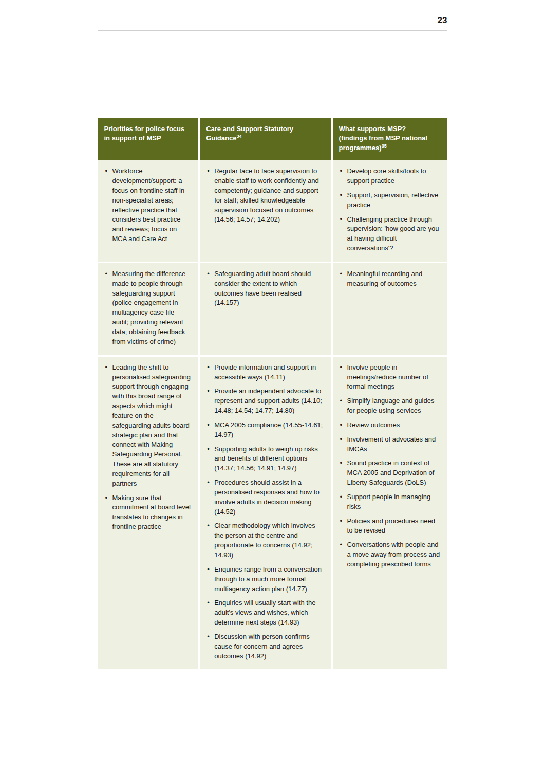23
| Priorities for police focus in support of MSP | Care and Support Statutory Guidance 34 | What supports MSP? (findings from MSP national programmes) 35 |
| --- | --- | --- |
| Workforce development/support: a focus on frontline staff in non-specialist areas; reflective practice that considers best practice and reviews; focus on MCA and Care Act | Regular face to face supervision to enable staff to work confidently and competently; guidance and support for staff; skilled knowledgeable supervision focused on outcomes (14.56; 14.57; 14.202) | Develop core skills/tools to support practice Support, supervision, reflective practice Challenging practice through supervision: 'how good are you at having difficult conversations'? |
| Measuring the difference made to people through safeguarding support (police engagement in multiagency case file audit; providing relevant data; obtaining feedback from victims of crime) | Safeguarding adult board should consider the extent to which outcomes have been realised (14.157) | Meaningful recording and measuring of outcomes |
| Leading the shift to personalised safeguarding support through engaging with this broad range of aspects which might feature on the safeguarding adults board strategic plan and that connect with Making Safeguarding Personal. These are all statutory requirements for all partners Making sure that commitment at board level translates to changes in frontline practice | Provide information and support in accessible ways (14.11) Provide an independent advocate to represent and support adults (14.10; 14.48; 14.54; 14.77; 14.80) MCA 2005 compliance (14.55-14.61; 14.97) Supporting adults to weigh up risks and benefits of different options (14.37; 14.56; 14.91; 14.97) Procedures should assist in a personalised responses and how to involve adults in decision making (14.52) Clear methodology which involves the person at the centre and proportionate to concerns (14.92; 14.93) Enquiries range from a conversation through to a much more formal multiagency action plan (14.77) Enquiries will usually start with the adult's views and wishes, which determine next steps (14.93) Discussion with person confirms cause for concern and agrees outcomes (14.92) | Involve people in meetings/reduce number of formal meetings Simplify language and guides for people using services Review outcomes Involvement of advocates and IMCAs Sound practice in context of MCA 2005 and Deprivation of Liberty Safeguards (DoLS) Support people in managing risks Policies and procedures need to be revised Conversations with people and a move away from process and completing prescribed forms |